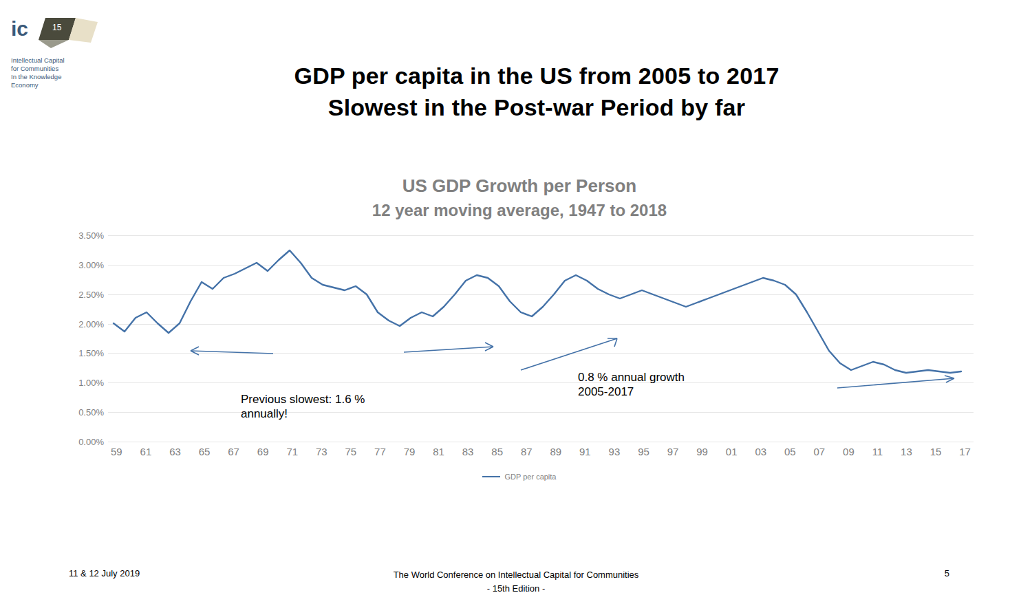ic 15
Intellectual Capital
for Communities
In the Knowledge
Economy
GDP per capita in the US from 2005 to 2017
Slowest in the Post-war Period by far
US GDP Growth per Person
12 year moving average, 1947 to 2018
3.50% 3.00% 2.50% 2.00% 1.50% 1.00% 0.50% 0.00%
596163656769 717375777981 838587899193 959799010305 070911131517
GDP per capita
Previous slowest: 1.6 %
annually!
0.8 % annual growth
2005-2017
11 & 12 July 2019
The World Conference on Intellectual Capital for Communities
- 15th Edition -
5